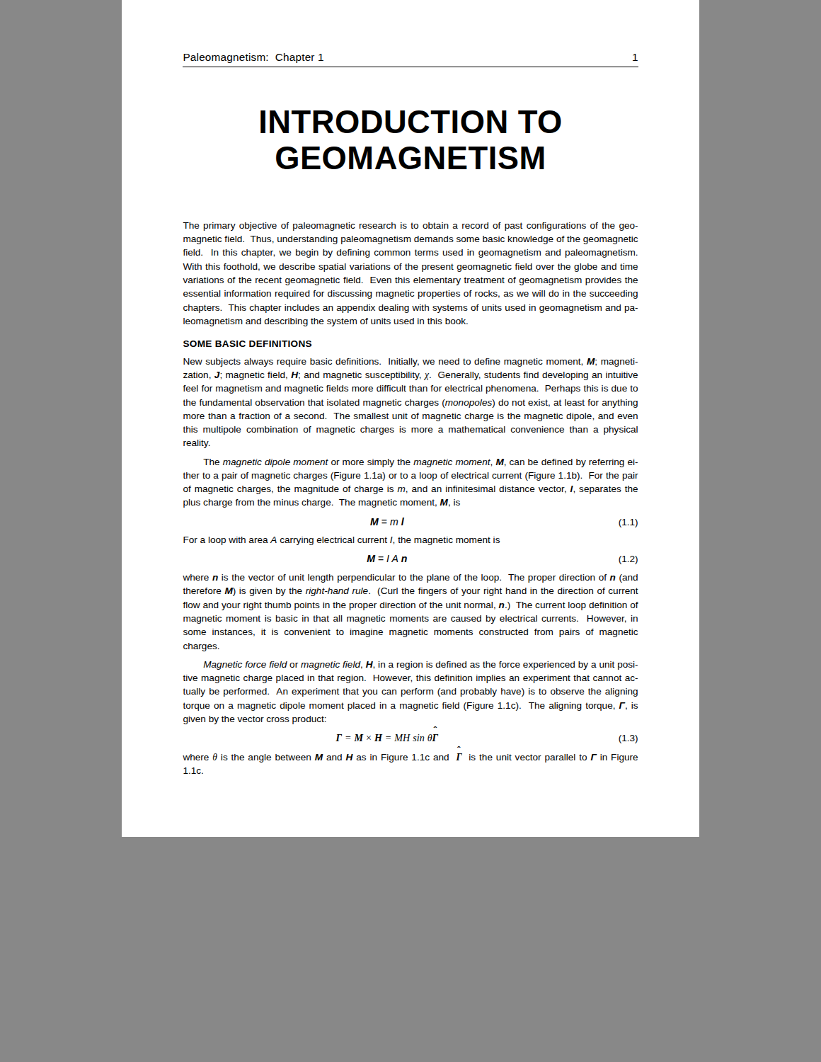Paleomagnetism: Chapter 1 1
INTRODUCTION TO
GEOMAGNETISM
The primary objective of paleomagnetic research is to obtain a record of past configurations of the geomagnetic field. Thus, understanding paleomagnetism demands some basic knowledge of the geomagnetic field. In this chapter, we begin by defining common terms used in geomagnetism and paleomagnetism. With this foothold, we describe spatial variations of the present geomagnetic field over the globe and time variations of the recent geomagnetic field. Even this elementary treatment of geomagnetism provides the essential information required for discussing magnetic properties of rocks, as we will do in the succeeding chapters. This chapter includes an appendix dealing with systems of units used in geomagnetism and paleomagnetism and describing the system of units used in this book.
SOME BASIC DEFINITIONS
New subjects always require basic definitions. Initially, we need to define magnetic moment, M; magnetization, J; magnetic field, H; and magnetic susceptibility, χ. Generally, students find developing an intuitive feel for magnetism and magnetic fields more difficult than for electrical phenomena. Perhaps this is due to the fundamental observation that isolated magnetic charges (monopoles) do not exist, at least for anything more than a fraction of a second. The smallest unit of magnetic charge is the magnetic dipole, and even this multipole combination of magnetic charges is more a mathematical convenience than a physical reality.
The magnetic dipole moment or more simply the magnetic moment, M, can be defined by referring either to a pair of magnetic charges (Figure 1.1a) or to a loop of electrical current (Figure 1.1b). For the pair of magnetic charges, the magnitude of charge is m, and an infinitesimal distance vector, l, separates the plus charge from the minus charge. The magnetic moment, M, is
M = m l
(1.1)
For a loop with area A carrying electrical current I, the magnetic moment is
M = I A n
(1.2)
where n is the vector of unit length perpendicular to the plane of the loop. The proper direction of n (and therefore M) is given by the right-hand rule. (Curl the fingers of your right hand in the direction of current flow and your right thumb points in the proper direction of the unit normal, n.) The current loop definition of magnetic moment is basic in that all magnetic moments are caused by electrical currents. However, in some instances, it is convenient to imagine magnetic moments constructed from pairs of magnetic charges.
Magnetic force field or magnetic field, H, in a region is defined as the force experienced by a unit positive magnetic charge placed in that region. However, this definition implies an experiment that cannot actually be performed. An experiment that you can perform (and probably have) is to observe the aligning torque on a magnetic dipole moment placed in a magnetic field (Figure 1.1c). The aligning torque, Γ, is given by the vector cross product:
Γ = M × H = MH sin θΓ
(1.3)
where θ is the angle between M and H as in Figure 1.1c and Γ is the unit vector parallel to Γ in Figure 1.1c.